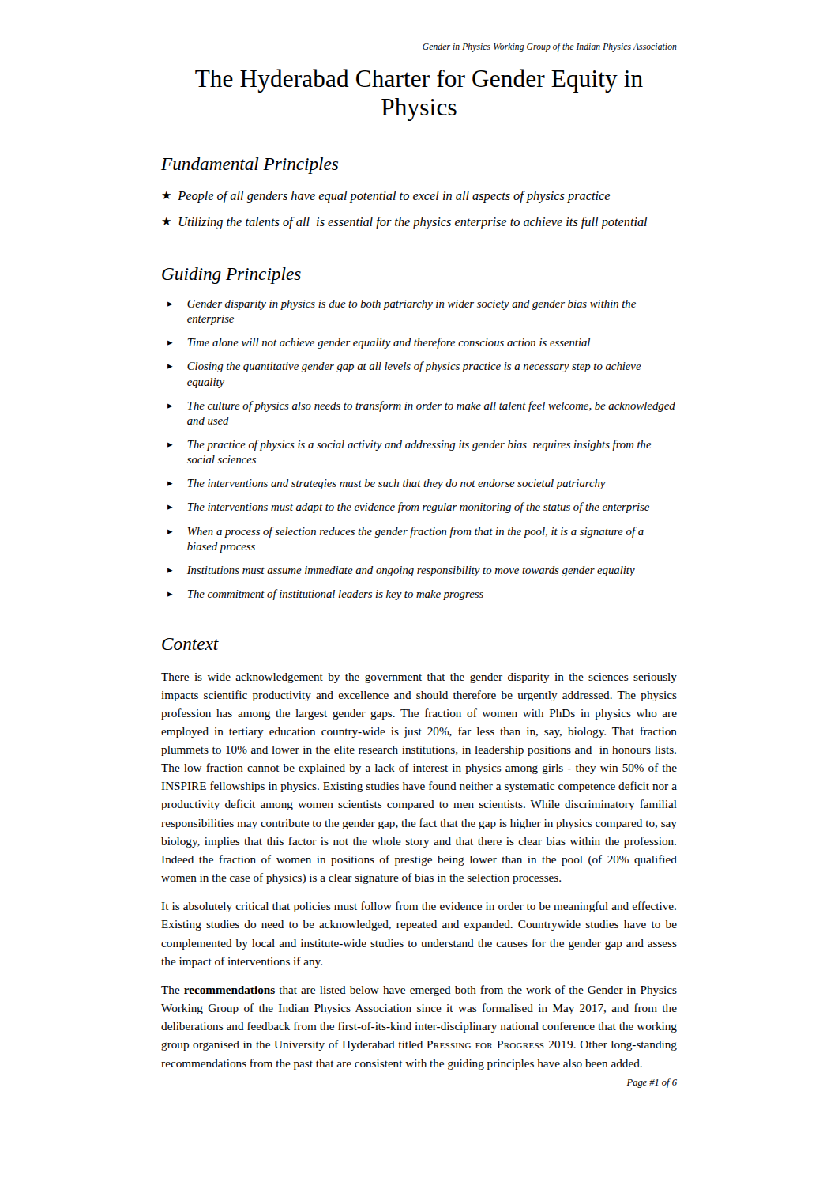Gender in Physics Working Group of the Indian Physics Association
The Hyderabad Charter for Gender Equity in Physics
Fundamental Principles
★People of all genders have equal potential to excel in all aspects of physics practice
★Utilizing the talents of all is essential for the physics enterprise to achieve its full potential
Guiding Principles
Gender disparity in physics is due to both patriarchy in wider society and gender bias within the enterprise
Time alone will not achieve gender equality and therefore conscious action is essential
Closing the quantitative gender gap at all levels of physics practice is a necessary step to achieve equality
The culture of physics also needs to transform in order to make all talent feel welcome, be acknowledged and used
The practice of physics is a social activity and addressing its gender bias requires insights from the social sciences
The interventions and strategies must be such that they do not endorse societal patriarchy
The interventions must adapt to the evidence from regular monitoring of the status of the enterprise
When a process of selection reduces the gender fraction from that in the pool, it is a signature of a biased process
Institutions must assume immediate and ongoing responsibility to move towards gender equality
The commitment of institutional leaders is key to make progress
Context
There is wide acknowledgement by the government that the gender disparity in the sciences seriously impacts scientific productivity and excellence and should therefore be urgently addressed. The physics profession has among the largest gender gaps. The fraction of women with PhDs in physics who are employed in tertiary education country-wide is just 20%, far less than in, say, biology. That fraction plummets to 10% and lower in the elite research institutions, in leadership positions and in honours lists. The low fraction cannot be explained by a lack of interest in physics among girls - they win 50% of the INSPIRE fellowships in physics. Existing studies have found neither a systematic competence deficit nor a productivity deficit among women scientists compared to men scientists. While discriminatory familial responsibilities may contribute to the gender gap, the fact that the gap is higher in physics compared to, say biology, implies that this factor is not the whole story and that there is clear bias within the profession. Indeed the fraction of women in positions of prestige being lower than in the pool (of 20% qualified women in the case of physics) is a clear signature of bias in the selection processes.
It is absolutely critical that policies must follow from the evidence in order to be meaningful and effective. Existing studies do need to be acknowledged, repeated and expanded. Countrywide studies have to be complemented by local and institute-wide studies to understand the causes for the gender gap and assess the impact of interventions if any.
The recommendations that are listed below have emerged both from the work of the Gender in Physics Working Group of the Indian Physics Association since it was formalised in May 2017, and from the deliberations and feedback from the first-of-its-kind inter-disciplinary national conference that the working group organised in the University of Hyderabad titled Pressing for Progress 2019. Other long-standing recommendations from the past that are consistent with the guiding principles have also been added.
Page #1 of 6